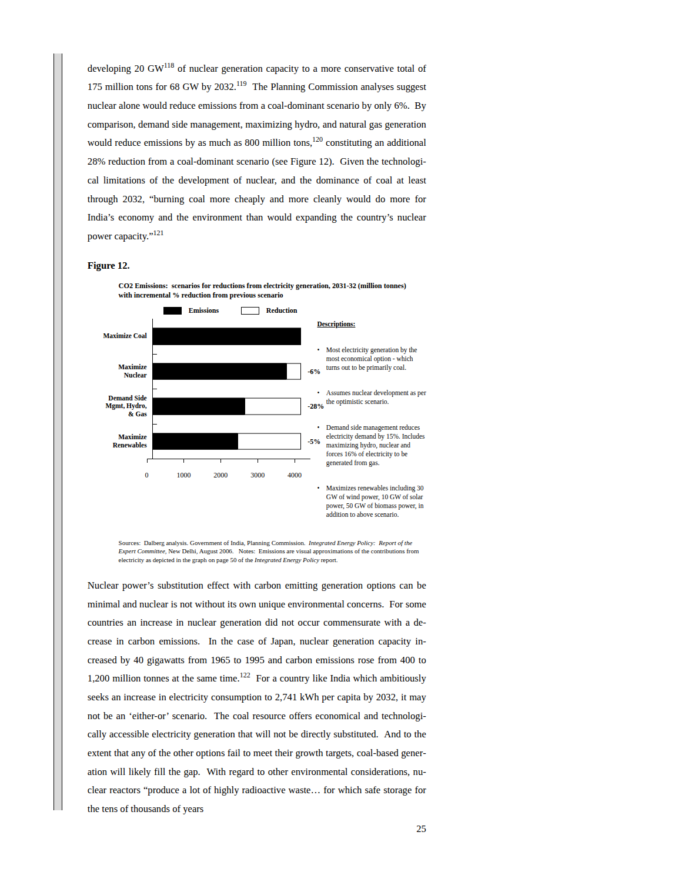developing 20 GW118 of nuclear generation capacity to a more conservative total of 175 million tons for 68 GW by 2032.119 The Planning Commission analyses suggest nuclear alone would reduce emissions from a coal-dominant scenario by only 6%. By comparison, demand side management, maximizing hydro, and natural gas generation would reduce emissions by as much as 800 million tons,120 constituting an additional 28% reduction from a coal-dominant scenario (see Figure 12). Given the technological limitations of the development of nuclear, and the dominance of coal at least through 2032, “burning coal more cheaply and more cleanly would do more for India’s economy and the environment than would expanding the country’s nuclear power capacity.”121
Figure 12.
CO2 Emissions: scenarios for reductions from electricity generation, 2031-32 (million tonnes)
with incremental % reduction from previous scenario
Emissions Reduction
Maximize Coal
Maximize
Nuclear
-6%
Demand Side
Mgmt, Hydro,
& Gas
-28%
Maximize
Renewables
-5%
0 1000 2000 3000 4000
Descriptions:
Most electricity generation by the most economical option - which turns out to be primarily coal.
Assumes nuclear development as per the optimistic scenario.
Demand side management reduces electricity demand by 15%. Includes maximizing hydro, nuclear and forces 16% of electricity to be generated from gas.
Maximizes renewables including 30 GW of wind power, 10 GW of solar power, 50 GW of biomass power, in addition to above scenario.
Sources: Dalberg analysis. Government of India, Planning Commission. Integrated Energy Policy: Report of the Expert Committee, New Delhi, August 2006. Notes: Emissions are visual approximations of the contributions from electricity as depicted in the graph on page 50 of the Integrated Energy Policy report.
Nuclear power’s substitution effect with carbon emitting generation options can be minimal and nuclear is not without its own unique environmental concerns. For some countries an increase in nuclear generation did not occur commensurate with a decrease in carbon emissions. In the case of Japan, nuclear generation capacity increased by 40 gigawatts from 1965 to 1995 and carbon emissions rose from 400 to 1,200 million tonnes at the same time.122 For a country like India which ambitiously seeks an increase in electricity consumption to 2,741 kWh per capita by 2032, it may not be an ‘either-or’ scenario. The coal resource offers economical and technologically accessible electricity generation that will not be directly substituted. And to the extent that any of the other options fail to meet their growth targets, coal-based generation will likely fill the gap. With regard to other environmental considerations, nuclear reactors “produce a lot of highly radioactive waste… for which safe storage for the tens of thousands of years
25